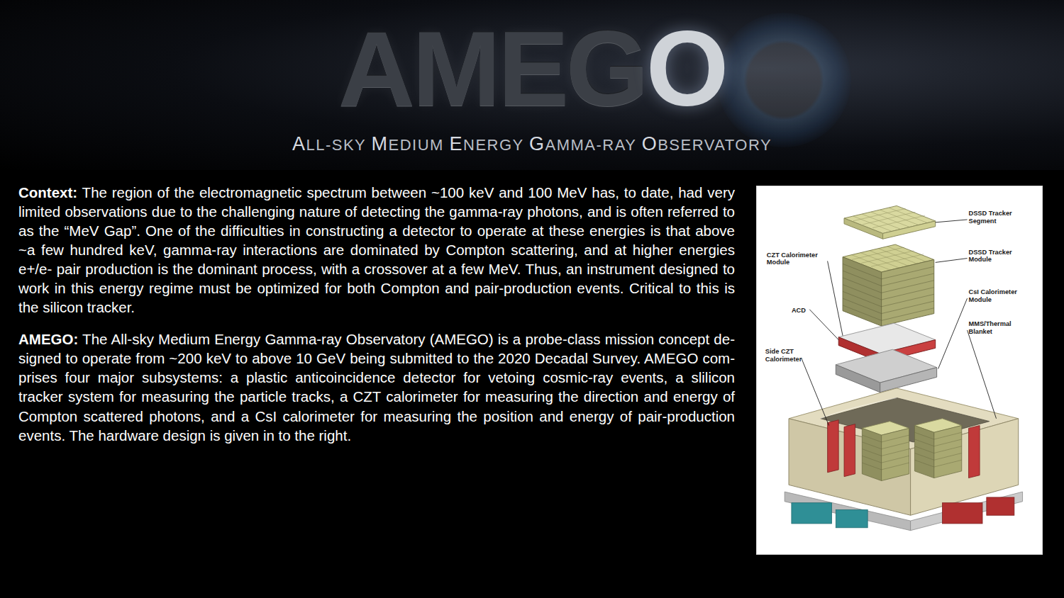AMEGO
ALL-SKY MEDIUM ENERGY GAMMA-RAY OBSERVATORY
Context: The region of the electromagnetic spectrum between ~100 keV and 100 MeV has, to date, had very limited observations due to the challenging nature of detecting the gamma-ray photons, and is often referred to as the “MeV Gap”. One of the difficulties in constructing a detector to operate at these energies is that above ~a few hundred keV, gamma-ray interactions are dominated by Compton scattering, and at higher energies e+/e- pair production is the dominant process, with a crossover at a few MeV. Thus, an instrument designed to work in this energy regime must be optimized for both Compton and pair-production events. Critical to this is the silicon tracker.
AMEGO: The All-sky Medium Energy Gamma-ray Observatory (AMEGO) is a probe-class mission concept designed to operate from ~200 keV to above 10 GeV being submitted to the 2020 Decadal Survey. AMEGO comprises four major subsystems: a plastic anticoincidence detector for vetoing cosmic-ray events, a slilicon tracker system for measuring the particle tracks, a CZT calorimeter for measuring the direction and energy of Compton scattered photons, and a CsI calorimeter for measuring the position and energy of pair-production events. The hardware design is given in to the right.
DSSD Tracker Segment DSSD Tracker Module CZT Calorimeter Module CsI Calorimeter Module ACD MMS/Thermal Blanket Side CZT Calorimeter